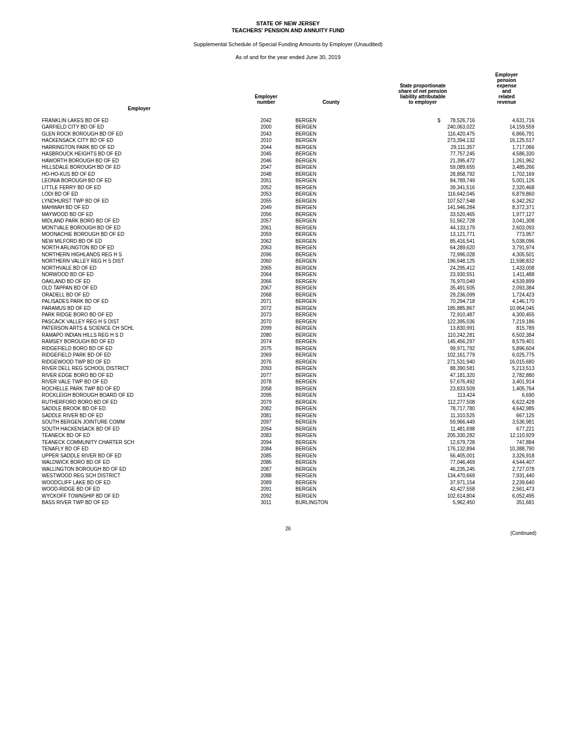STATE OF NEW JERSEY
TEACHERS' PENSION AND ANNUITY FUND
Supplemental Schedule of Special Funding Amounts by Employer (Unaudited)
As of and for the year ended June 30, 2019
| | Employer number | County | State proportionate share of net pension liability attributable to employer | Employer pension expense and related revenue |
| --- | --- | --- | --- | --- |
| Employer | | | | |
| FRANKLIN LAKES BD OF ED | 2042 | BERGEN | $ 78,526,716 | 4,631,716 |
| GARFIELD CITY BD OF ED | 2000 | BERGEN | 240,063,022 | 14,159,559 |
| GLEN ROCK BOROUGH BD OF ED | 2043 | BERGEN | 116,420,475 | 6,866,791 |
| HACKENSACK CITY BD OF ED | 2010 | BERGEN | 273,394,132 | 16,125,517 |
| HARRINGTON PARK BD OF ED | 2044 | BERGEN | 29,111,357 | 1,717,066 |
| HASBROUCK HEIGHTS BD OF ED | 2045 | BERGEN | 77,757,245 | 4,586,330 |
| HAWORTH BOROUGH BD OF ED | 2046 | BERGEN | 21,395,472 | 1,261,962 |
| HILLSDALE BOROUGH BD OF ED | 2047 | BERGEN | 59,089,655 | 3,485,266 |
| HO-HO-KUS BD OF ED | 2048 | BERGEN | 28,858,792 | 1,702,169 |
| LEONIA BOROUGH BD OF ED | 2051 | BERGEN | 84,789,749 | 5,001,126 |
| LITTLE FERRY BD OF ED | 2052 | BERGEN | 39,341,516 | 2,320,468 |
| LODI BD OF ED | 2053 | BERGEN | 116,642,045 | 6,879,860 |
| LYNDHURST TWP BD OF ED | 2055 | BERGEN | 107,527,548 | 6,342,262 |
| MAHWAH BD OF ED | 2049 | BERGEN | 141,946,284 | 8,372,371 |
| MAYWOOD BD OF ED | 2056 | BERGEN | 33,520,465 | 1,977,127 |
| MIDLAND PARK BORO BD OF ED | 2057 | BERGEN | 51,562,728 | 3,041,308 |
| MONTVALE BOROUGH BD OF ED | 2061 | BERGEN | 44,133,179 | 2,603,093 |
| MOONACHIE BOROUGH BD OF ED | 2059 | BERGEN | 13,121,771 | 773,957 |
| NEW MILFORD BD OF ED | 2062 | BERGEN | 85,416,541 | 5,038,096 |
| NORTH ARLINGTON BD OF ED | 2063 | BERGEN | 64,289,620 | 3,791,974 |
| NORTHERN HIGHLANDS REG H S | 2096 | BERGEN | 72,996,028 | 4,305,501 |
| NORTHERN VALLEY REG H S DIST | 2060 | BERGEN | 196,648,125 | 11,598,832 |
| NORTHVALE BD OF ED | 2065 | BERGEN | 24,295,412 | 1,433,008 |
| NORWOOD BD OF ED | 2064 | BERGEN | 23,930,551 | 1,411,488 |
| OAKLAND BD OF ED | 2066 | BERGEN | 76,970,049 | 4,539,899 |
| OLD TAPPAN BD OF ED | 2067 | BERGEN | 35,491,505 | 2,093,384 |
| ORADELL BD OF ED | 2068 | BERGEN | 29,236,099 | 1,724,423 |
| PALISADES PARK BD OF ED | 2071 | BERGEN | 70,294,718 | 4,146,170 |
| PARAMUS BD OF ED | 2072 | BERGEN | 185,885,867 | 10,964,045 |
| PARK RIDGE BORO BD OF ED | 2073 | BERGEN | 72,910,487 | 4,300,455 |
| PASCACK VALLEY REG H S DIST | 2070 | BERGEN | 122,395,036 | 7,219,186 |
| PATERSON ARTS & SCIENCE CH SCHL | 2099 | BERGEN | 13,830,991 | 815,789 |
| RAMAPO INDIAN HILLS REG H S D | 2080 | BERGEN | 110,242,281 | 6,502,384 |
| RAMSEY BOROUGH BD OF ED | 2074 | BERGEN | 145,456,297 | 8,579,401 |
| RIDGEFIELD BORO BD OF ED | 2075 | BERGEN | 99,971,792 | 5,896,604 |
| RIDGEFIELD PARK BD OF ED | 2069 | BERGEN | 102,161,779 | 6,025,775 |
| RIDGEWOOD TWP BD OF ED | 2076 | BERGEN | 271,531,940 | 16,015,680 |
| RIVER DELL REG SCHOOL DISTRICT | 2093 | BERGEN | 88,390,581 | 5,213,513 |
| RIVER EDGE BORO BD OF ED | 2077 | BERGEN | 47,181,320 | 2,782,880 |
| RIVER VALE TWP BD OF ED | 2078 | BERGEN | 57,676,492 | 3,401,914 |
| ROCHELLE PARK TWP BD OF ED | 2058 | BERGEN | 23,833,509 | 1,405,764 |
| ROCKLEIGH BOROUGH BOARD OF ED | 2095 | BERGEN | 113,424 | 6,690 |
| RUTHERFORD BORO BD OF ED | 2079 | BERGEN | 112,277,508 | 6,622,428 |
| SADDLE BROOK BD OF ED | 2082 | BERGEN | 78,717,780 | 4,642,985 |
| SADDLE RIVER BD OF ED | 2081 | BERGEN | 11,310,525 | 667,125 |
| SOUTH BERGEN JOINTURE COMM | 2097 | BERGEN | 59,966,449 | 3,536,981 |
| SOUTH HACKENSACK BD OF ED | 2054 | BERGEN | 11,481,698 | 677,221 |
| TEANECK BD OF ED | 2083 | BERGEN | 205,330,282 | 12,110,929 |
| TEANECK COMMUNITY CHARTER SCH | 2094 | BERGEN | 12,679,728 | 747,884 |
| TENAFLY BD OF ED | 2084 | BERGEN | 176,132,894 | 10,388,790 |
| UPPER SADDLE RIVER BD OF ED | 2085 | BERGEN | 56,405,001 | 3,326,918 |
| WALDWICK BORO BD OF ED | 2086 | BERGEN | 77,046,469 | 4,544,407 |
| WALLINGTON BOROUGH BD OF ED | 2087 | BERGEN | 46,235,245 | 2,727,078 |
| WESTWOOD REG SCH DISTRICT | 2088 | BERGEN | 134,470,669 | 7,931,440 |
| WOODCLIFF LAKE BD OF ED | 2089 | BERGEN | 37,971,154 | 2,239,640 |
| WOOD-RIDGE BD OF ED | 2091 | BERGEN | 43,427,558 | 2,561,473 |
| WYCKOFF TOWNSHIP BD OF ED | 2092 | BERGEN | 102,614,804 | 6,052,495 |
| BASS RIVER TWP BD OF ED | 3011 | BURLINGTON | 5,962,450 | 351,681 |
26
(Continued)